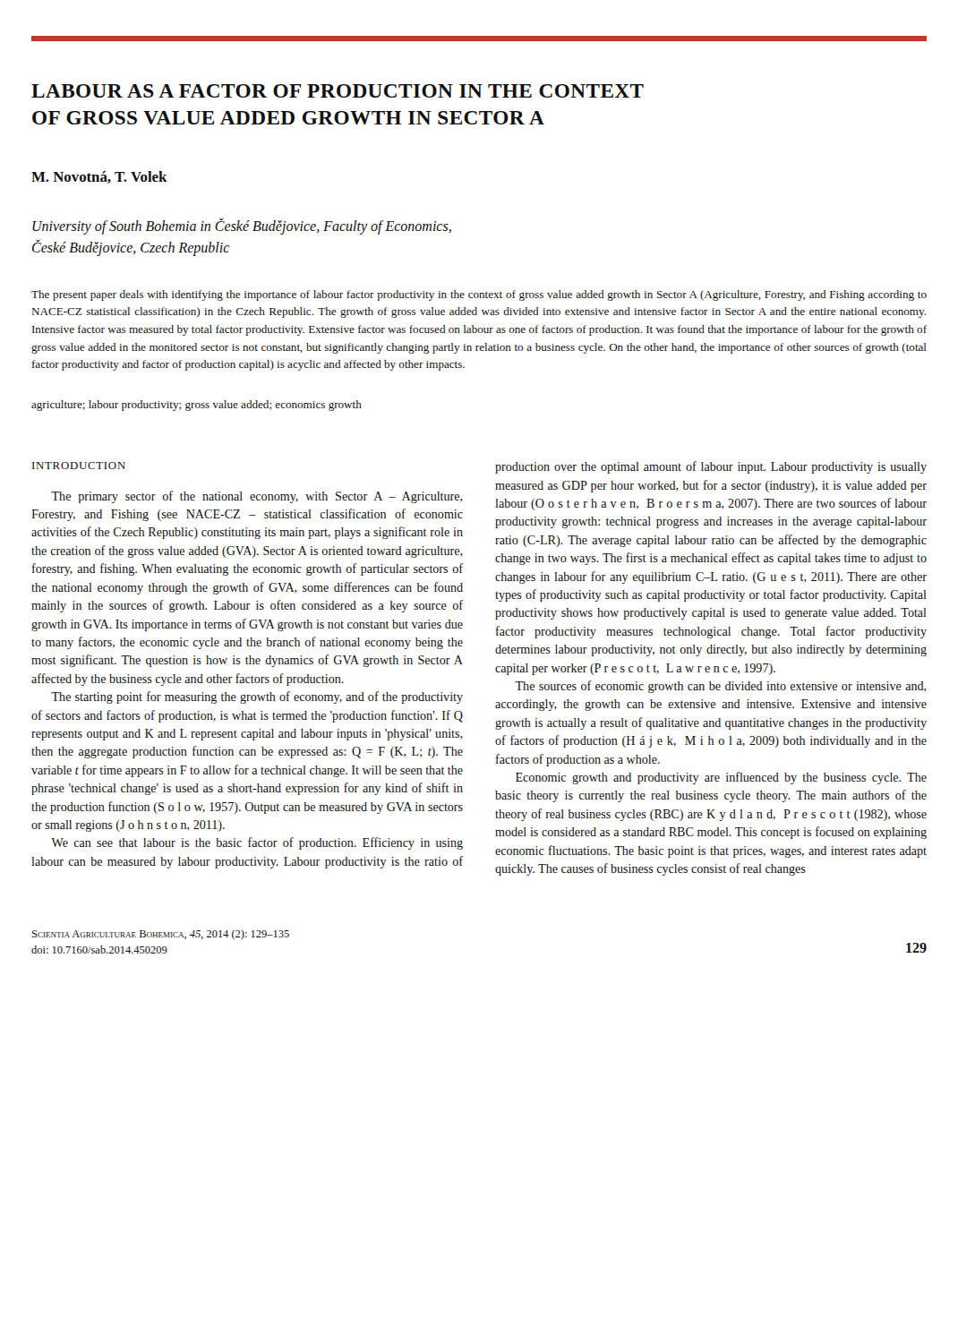Labour as a Factor of Production in the Context
of Gross Value Added Growth in Sector A
M. Novotná, T. Volek
University of South Bohemia in České Budějovice, Faculty of Economics,
České Budějovice, Czech Republic
The present paper deals with identifying the importance of labour factor productivity in the context of gross value added growth in Sector A (Agriculture, Forestry, and Fishing according to NACE-CZ statistical classification) in the Czech Republic. The growth of gross value added was divided into extensive and intensive factor in Sector A and the entire national economy. Intensive factor was measured by total factor productivity. Extensive factor was focused on labour as one of factors of production. It was found that the importance of labour for the growth of gross value added in the monitored sector is not constant, but significantly changing partly in relation to a business cycle. On the other hand, the importance of other sources of growth (total factor productivity and factor of production capital) is acyclic and affected by other impacts.
agriculture; labour productivity; gross value added; economics growth
Introduction
The primary sector of the national economy, with Sector A – Agriculture, Forestry, and Fishing (see NACE-CZ – statistical classification of economic activities of the Czech Republic) constituting its main part, plays a significant role in the creation of the gross value added (GVA). Sector A is oriented toward agriculture, forestry, and fishing. When evaluating the economic growth of particular sectors of the national economy through the growth of GVA, some differences can be found mainly in the sources of growth. Labour is often considered as a key source of growth in GVA. Its importance in terms of GVA growth is not constant but varies due to many factors, the economic cycle and the branch of national economy being the most significant. The question is how is the dynamics of GVA growth in Sector A affected by the business cycle and other factors of production.
The starting point for measuring the growth of economy, and of the productivity of sectors and factors of production, is what is termed the 'production function'. If Q represents output and K and L represent capital and labour inputs in 'physical' units, then the aggregate production function can be expressed as: Q = F (K, L; t). The variable t for time appears in F to allow for a technical change. It will be seen that the phrase 'technical change' is used as a short-hand expression for any kind of shift in the production function (S o l o w, 1957). Output can be measured by GVA in sectors or small regions (J o h n s t o n, 2011).
We can see that labour is the basic factor of production. Efficiency in using labour can be measured by labour productivity. Labour productivity is the ratio of production over the optimal amount of labour input. Labour productivity is usually measured as GDP per hour worked, but for a sector (industry), it is value added per labour (O o s t e r h a v e n, B r o e r s m a, 2007). There are two sources of labour productivity growth: technical progress and increases in the average capital-labour ratio (C-LR). The average capital labour ratio can be affected by the demographic change in two ways. The first is a mechanical effect as capital takes time to adjust to changes in labour for any equilibrium C–L ratio. (G u e s t, 2011). There are other types of productivity such as capital productivity or total factor productivity. Capital productivity shows how productively capital is used to generate value added. Total factor productivity measures technological change. Total factor productivity determines labour productivity, not only directly, but also indirectly by determining capital per worker (P r e s c o t t, L a w r e n c e, 1997).
The sources of economic growth can be divided into extensive or intensive and, accordingly, the growth can be extensive and intensive. Extensive and intensive growth is actually a result of qualitative and quantitative changes in the productivity of factors of production (H á j e k, M i h o l a, 2009) both individually and in the factors of production as a whole.
Economic growth and productivity are influenced by the business cycle. The basic theory is currently the real business cycle theory. The main authors of the theory of real business cycles (RBC) are K y d l a n d, P r e s c o t t (1982), whose model is considered as a standard RBC model. This concept is focused on explaining economic fluctuations. The basic point is that prices, wages, and interest rates adapt quickly. The causes of business cycles consist of real changes
Scientia Agriculturae Bohemica, 45, 2014 (2): 129–135
doi: 10.7160/sab.2014.450209
129